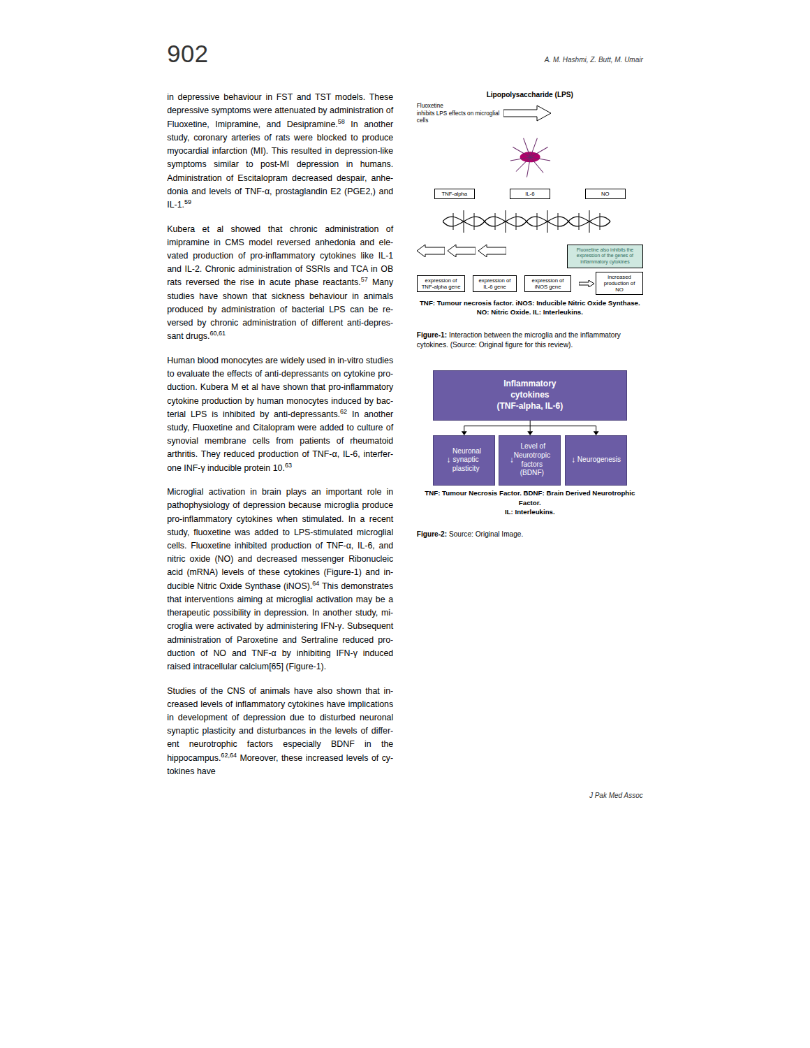902
A. M. Hashmi, Z. Butt, M. Umair
in depressive behaviour in FST and TST models. These depressive symptoms were attenuated by administration of Fluoxetine, Imipramine, and Desipramine.58 In another study, coronary arteries of rats were blocked to produce myocardial infarction (MI). This resulted in depression-like symptoms similar to post-MI depression in humans. Administration of Escitalopram decreased despair, anhedonia and levels of TNF-α, prostaglandin E2 (PGE2,) and IL-1.59
Kubera et al showed that chronic administration of imipramine in CMS model reversed anhedonia and elevated production of pro-inflammatory cytokines like IL-1 and IL-2. Chronic administration of SSRIs and TCA in OB rats reversed the rise in acute phase reactants.57 Many studies have shown that sickness behaviour in animals produced by administration of bacterial LPS can be reversed by chronic administration of different anti-depressant drugs.60,61
Human blood monocytes are widely used in in-vitro studies to evaluate the effects of anti-depressants on cytokine production. Kubera M et al have shown that pro-inflammatory cytokine production by human monocytes induced by bacterial LPS is inhibited by anti-depressants.62 In another study, Fluoxetine and Citalopram were added to culture of synovial membrane cells from patients of rheumatoid arthritis. They reduced production of TNF-α, IL-6, interferone INF-γ inducible protein 10.63
Microglial activation in brain plays an important role in pathophysiology of depression because microglia produce pro-inflammatory cytokines when stimulated. In a recent study, fluoxetine was added to LPS-stimulated microglial cells. Fluoxetine inhibited production of TNF-α, IL-6, and nitric oxide (NO) and decreased messenger Ribonucleic acid (mRNA) levels of these cytokines (Figure-1) and inducible Nitric Oxide Synthase (iNOS).64 This demonstrates that interventions aiming at microglial activation may be a therapeutic possibility in depression. In another study, microglia were activated by administering IFN-γ. Subsequent administration of Paroxetine and Sertraline reduced production of NO and TNF-α by inhibiting IFN-γ induced raised intracellular calcium[65] (Figure-1).
Studies of the CNS of animals have also shown that increased levels of inflammatory cytokines have implications in development of depression due to disturbed neuronal synaptic plasticity and disturbances in the levels of different neurotrophic factors especially BDNF in the hippocampus.62,64 Moreover, these increased levels of cytokines have
Lipopolysaccharide (LPS)
Fluoxetine
inhibits LPS effects on microglial
cells
TNF-alpha
IL-6
NO
Fluoxetine also inhibits the expression of the genes of inflammatory cytokines
expression of TNF-alpha gene
expression of IL-6 gene
expression of iNOS gene
increased production of NO
TNF: Tumour necrosis factor. iNOS: Inducible Nitric Oxide Synthase.
NO: Nitric Oxide. IL: Interleukins.
Figure-1: Interaction between the microglia and the inflammatory cytokines. (Source: Original figure for this review).
Inflammatory
cytokines
(TNF-alpha, IL-6)
↓ Neuronal
synaptic
plasticity
↓ Level of
Neurotropic
factors
(BDNF)
↓ Neurogenesis
TNF: Tumour Necrosis Factor. BDNF: Brain Derived Neurotrophic Factor.
IL: Interleukins.
Figure-2: Source: Original Image.
J Pak Med Assoc